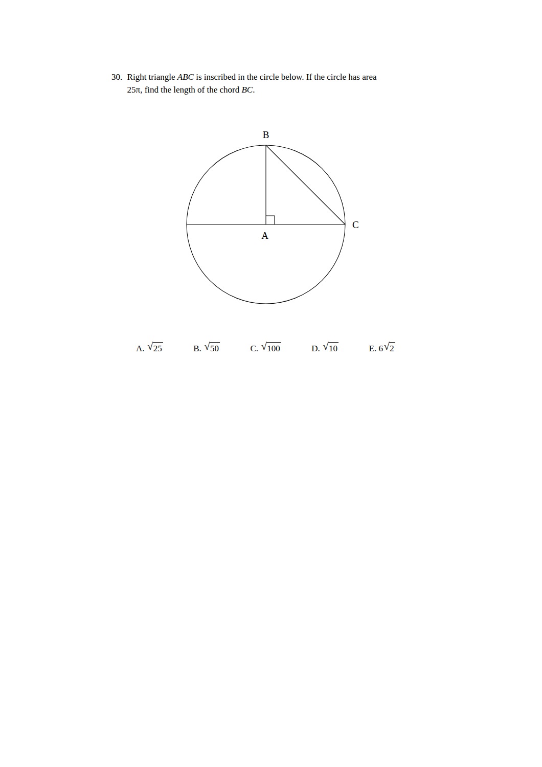30.
Right triangle ABC is inscribed in the circle below. If the circle has area
25π, find the length of the chord BC.
B C A
A. 25 B. 50 C. 100 D. 10 E. 62